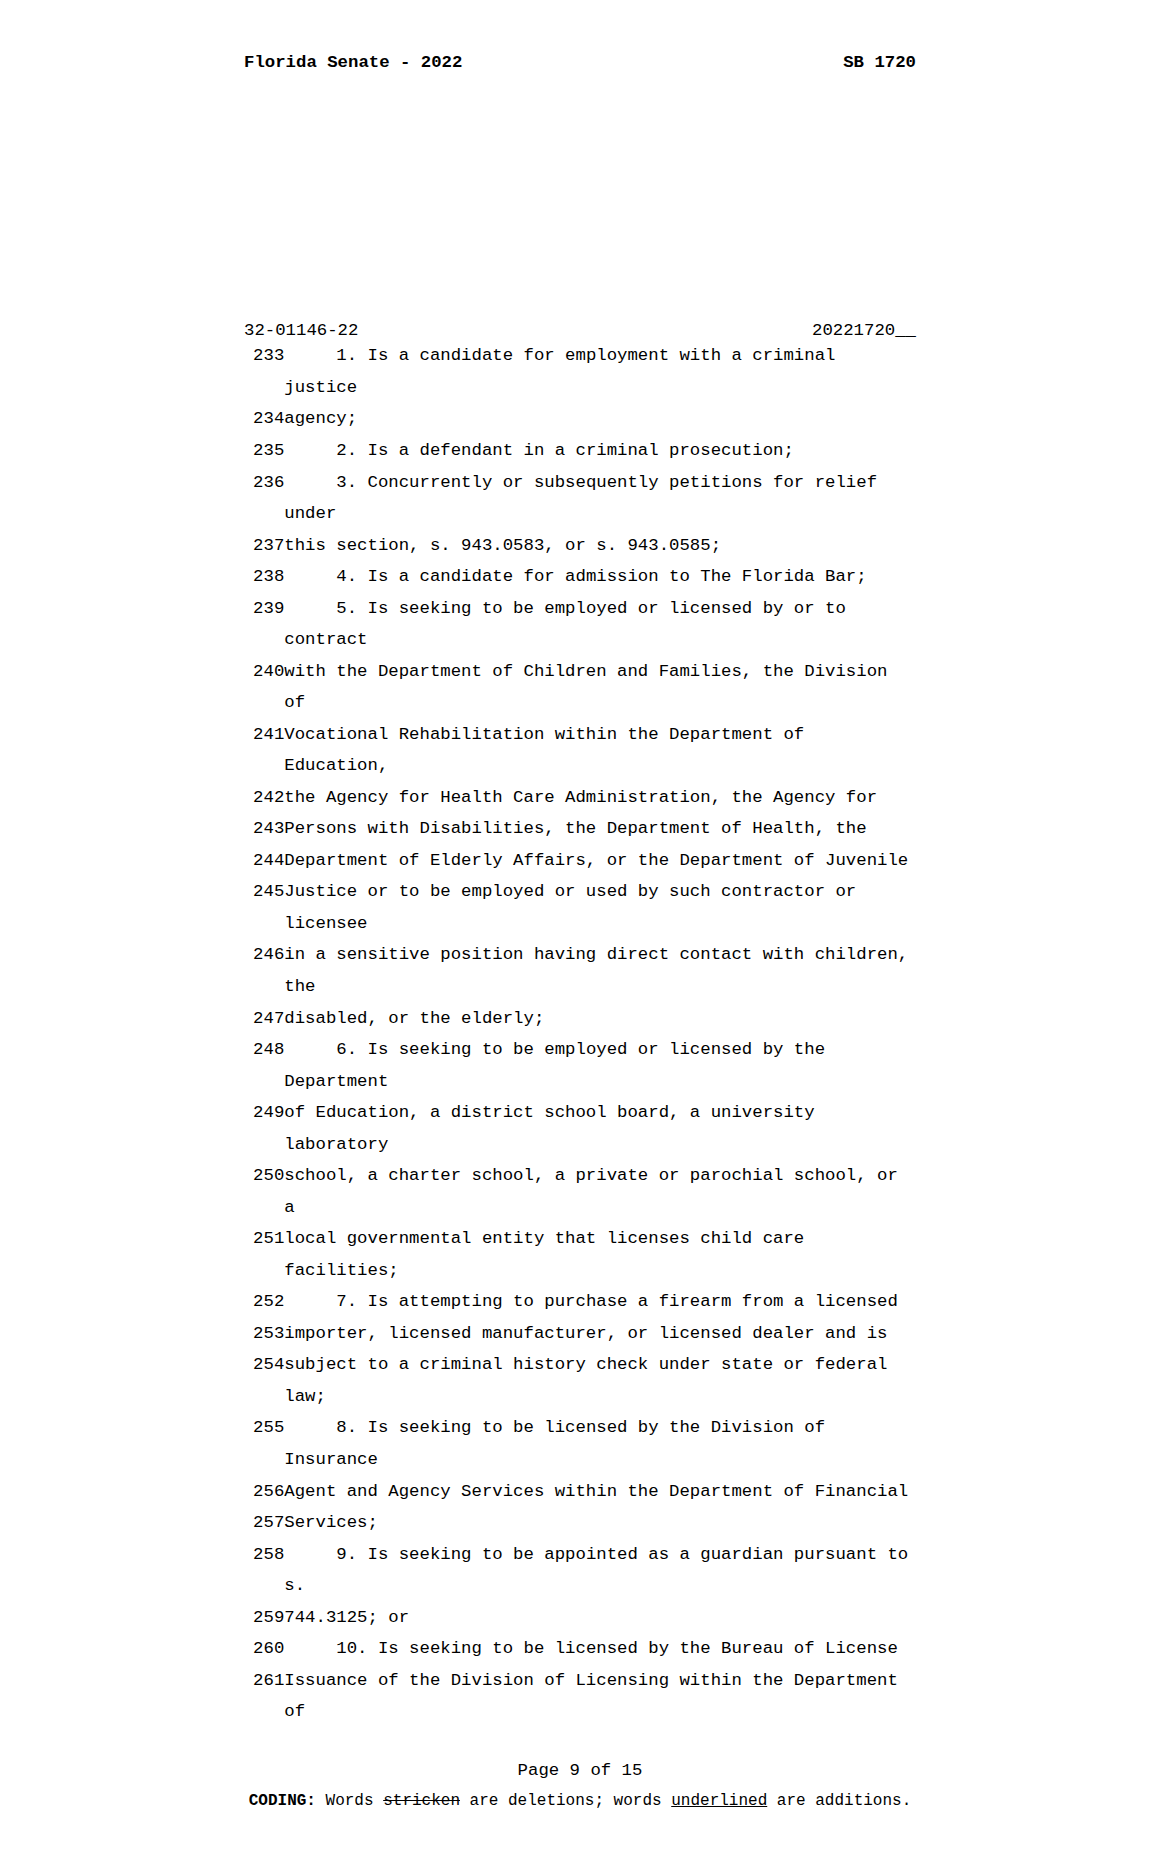Florida Senate - 2022 SB 1720
32-01146-22 20221720__
| 233 | 1. Is a candidate for employment with a criminal justice |
| 234 | agency; |
| 235 | 2. Is a defendant in a criminal prosecution; |
| 236 | 3. Concurrently or subsequently petitions for relief under |
| 237 | this section, s. 943.0583, or s. 943.0585; |
| 238 | 4. Is a candidate for admission to The Florida Bar; |
| 239 | 5. Is seeking to be employed or licensed by or to contract |
| 240 | with the Department of Children and Families, the Division of |
| 241 | Vocational Rehabilitation within the Department of Education, |
| 242 | the Agency for Health Care Administration, the Agency for |
| 243 | Persons with Disabilities, the Department of Health, the |
| 244 | Department of Elderly Affairs, or the Department of Juvenile |
| 245 | Justice or to be employed or used by such contractor or licensee |
| 246 | in a sensitive position having direct contact with children, the |
| 247 | disabled, or the elderly; |
| 248 | 6. Is seeking to be employed or licensed by the Department |
| 249 | of Education, a district school board, a university laboratory |
| 250 | school, a charter school, a private or parochial school, or a |
| 251 | local governmental entity that licenses child care facilities; |
| 252 | 7. Is attempting to purchase a firearm from a licensed |
| 253 | importer, licensed manufacturer, or licensed dealer and is |
| 254 | subject to a criminal history check under state or federal law; |
| 255 | 8. Is seeking to be licensed by the Division of Insurance |
| 256 | Agent and Agency Services within the Department of Financial |
| 257 | Services; |
| 258 | 9. Is seeking to be appointed as a guardian pursuant to s. |
| 259 | 744.3125; or |
| 260 | 10. Is seeking to be licensed by the Bureau of License |
| 261 | Issuance of the Division of Licensing within the Department of |
Page 9 of 15
CODING: Words stricken are deletions; words underlined are additions.